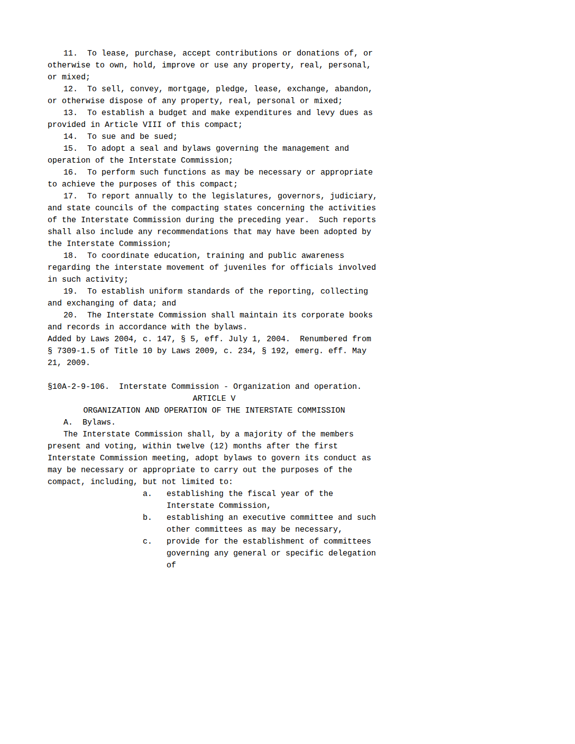11. To lease, purchase, accept contributions or donations of, or otherwise to own, hold, improve or use any property, real, personal, or mixed;
12. To sell, convey, mortgage, pledge, lease, exchange, abandon, or otherwise dispose of any property, real, personal or mixed;
13. To establish a budget and make expenditures and levy dues as provided in Article VIII of this compact;
14. To sue and be sued;
15. To adopt a seal and bylaws governing the management and operation of the Interstate Commission;
16. To perform such functions as may be necessary or appropriate to achieve the purposes of this compact;
17. To report annually to the legislatures, governors, judiciary, and state councils of the compacting states concerning the activities of the Interstate Commission during the preceding year. Such reports shall also include any recommendations that may have been adopted by the Interstate Commission;
18. To coordinate education, training and public awareness regarding the interstate movement of juveniles for officials involved in such activity;
19. To establish uniform standards of the reporting, collecting and exchanging of data; and
20. The Interstate Commission shall maintain its corporate books and records in accordance with the bylaws.
Added by Laws 2004, c. 147, § 5, eff. July 1, 2004. Renumbered from § 7309-1.5 of Title 10 by Laws 2009, c. 234, § 192, emerg. eff. May 21, 2009.
§10A-2-9-106. Interstate Commission - Organization and operation.
ARTICLE V
ORGANIZATION AND OPERATION OF THE INTERSTATE COMMISSION
A. Bylaws.
The Interstate Commission shall, by a majority of the members present and voting, within twelve (12) months after the first Interstate Commission meeting, adopt bylaws to govern its conduct as may be necessary or appropriate to carry out the purposes of the compact, including, but not limited to:
a.
establishing the fiscal year of the Interstate Commission,
b.
establishing an executive committee and such other committees as may be necessary,
c.
provide for the establishment of committees governing any general or specific delegation of